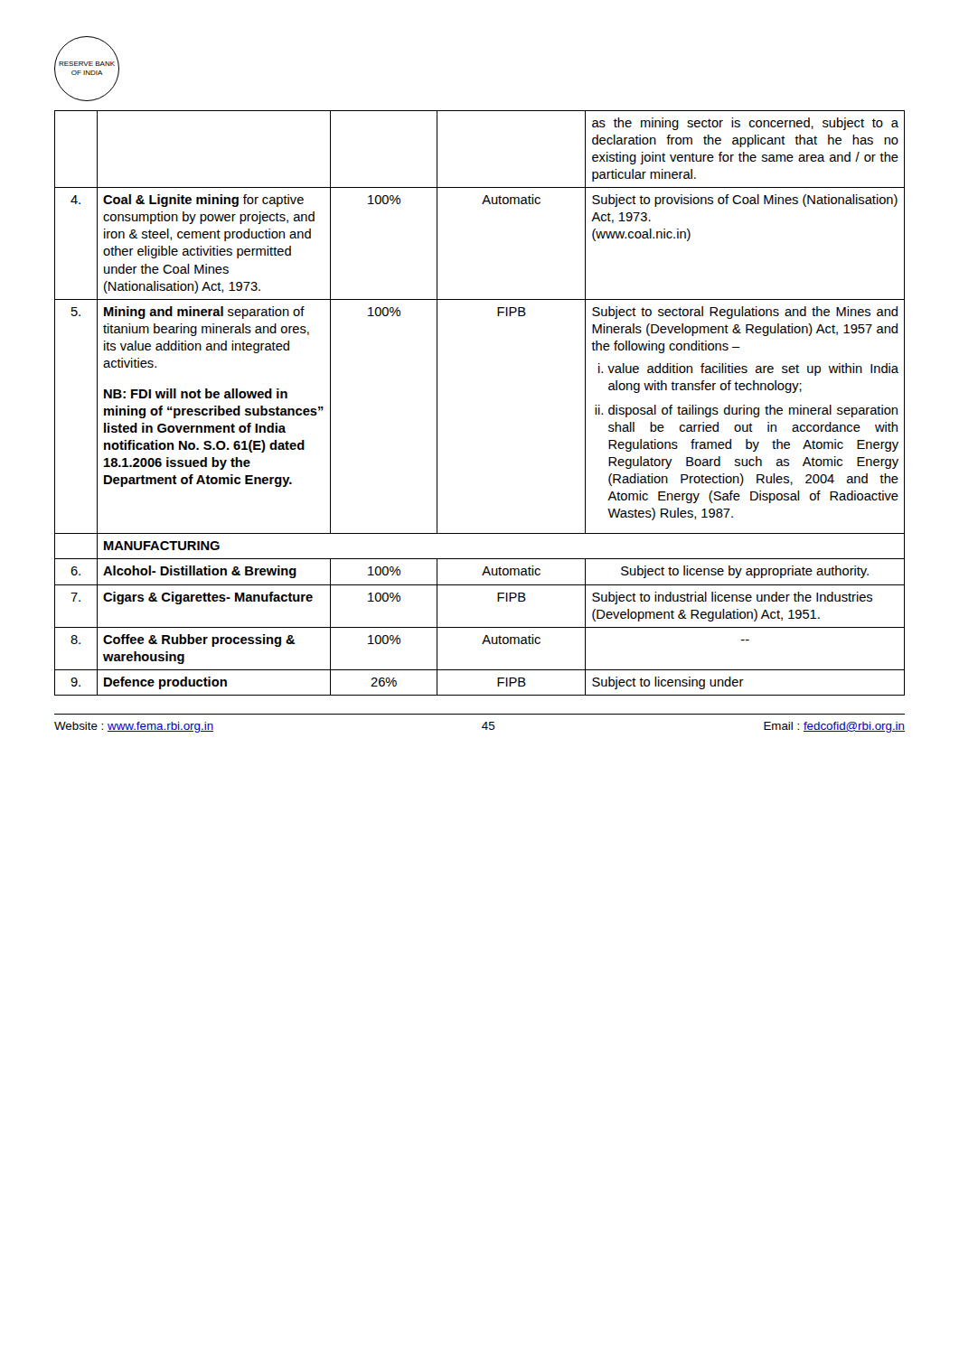RESERVE BANK OF INDIA
| | | | | as the mining sector is concerned, subject to a declaration from the applicant that he has no existing joint venture for the same area and / or the particular mineral. |
| 4. | Coal & Lignite mining for captive consumption by power projects, and iron & steel, cement production and other eligible activities permitted under the Coal Mines (Nationalisation) Act, 1973. | 100% | Automatic | Subject to provisions of Coal Mines (Nationalisation) Act, 1973. (www.coal.nic.in) |
| 5. | Mining and mineral separation of titanium bearing minerals and ores, its value addition and integrated activities. NB: FDI will not be allowed in mining of “prescribed substances” listed in Government of India notification No. S.O. 61(E) dated 18.1.2006 issued by the Department of Atomic Energy. | 100% | FIPB | Subject to sectoral Regulations and the Mines and Minerals (Development & Regulation) Act, 1957 and the following conditions – value addition facilities are set up within India along with transfer of technology; disposal of tailings during the mineral separation shall be carried out in accordance with Regulations framed by the Atomic Energy Regulatory Board such as Atomic Energy (Radiation Protection) Rules, 2004 and the Atomic Energy (Safe Disposal of Radioactive Wastes) Rules, 1987. |
| | MANUFACTURING |
| 6. | Alcohol- Distillation & Brewing | 100% | Automatic | Subject to license by appropriate authority. |
| 7. | Cigars & Cigarettes- Manufacture | 100% | FIPB | Subject to industrial license under the Industries (Development & Regulation) Act, 1951. |
| 8. | Coffee & Rubber processing & warehousing | 100% | Automatic | -- |
| 9. | Defence production | 26% | FIPB | Subject to licensing under |
Website : www.fema.rbi.org.in 45 Email : fedcofid@rbi.org.in